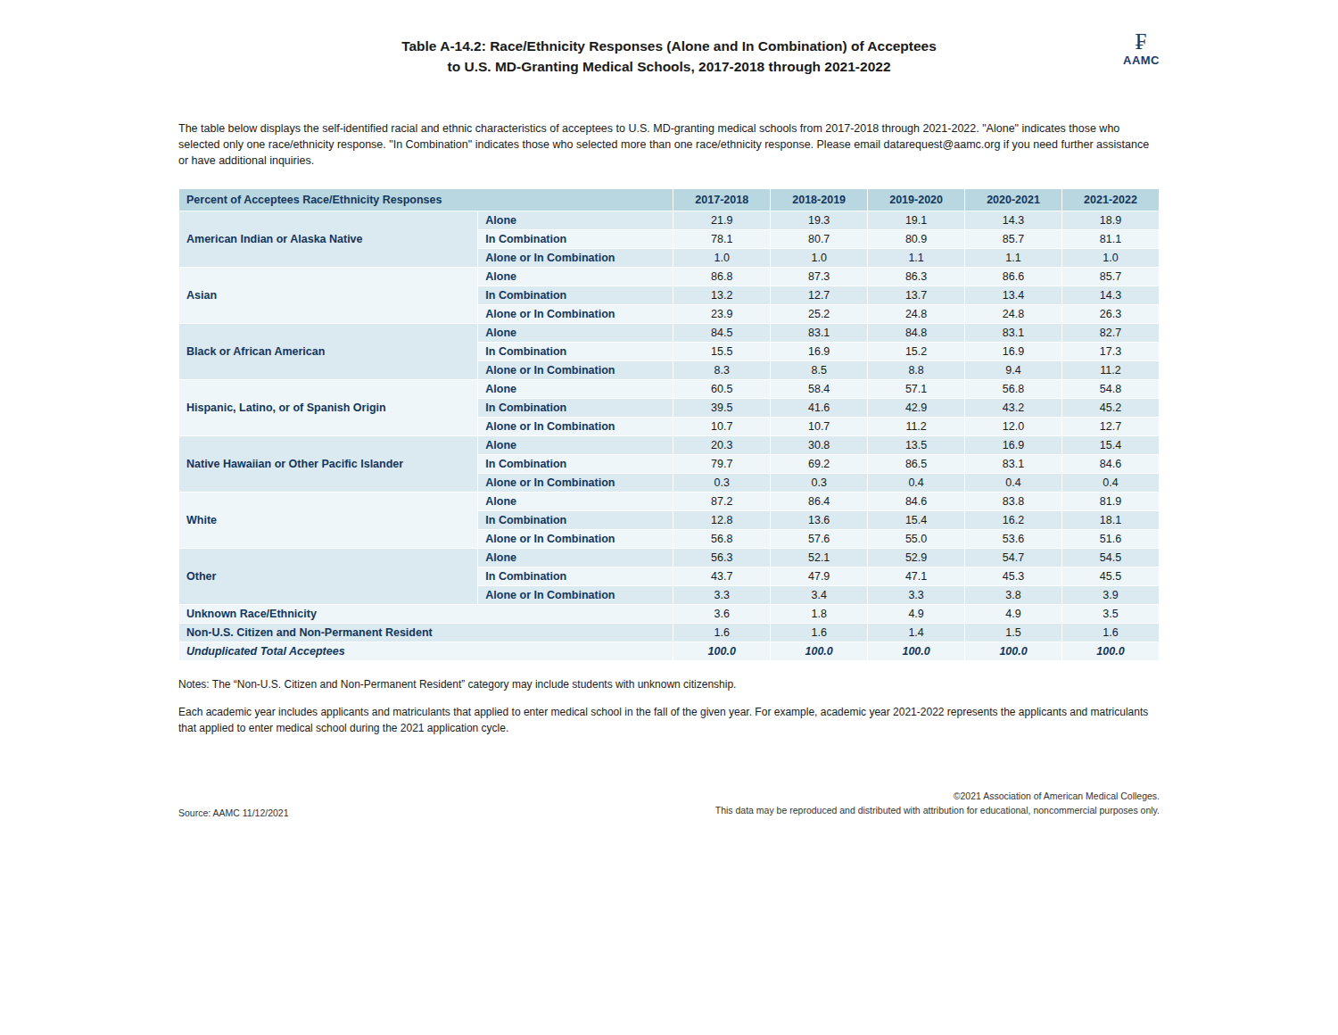₣AAMC
Table A-14.2: Race/Ethnicity Responses (Alone and In Combination) of Acceptees
to U.S. MD-Granting Medical Schools, 2017-2018 through 2021-2022
The table below displays the self-identified racial and ethnic characteristics of acceptees to U.S. MD-granting medical schools from 2017-2018 through 2021-2022. "Alone" indicates those who selected only one race/ethnicity response. "In Combination" indicates those who selected more than one race/ethnicity response. Please email datarequest@aamc.org if you need further assistance or have additional inquiries.
| Percent of Acceptees Race/Ethnicity Responses | 2017-2018 | 2018-2019 | 2019-2020 | 2020-2021 | 2021-2022 |
| --- | --- | --- | --- | --- | --- |
| American Indian or Alaska Native | Alone | 21.9 | 19.3 | 19.1 | 14.3 | 18.9 |
| In Combination | 78.1 | 80.7 | 80.9 | 85.7 | 81.1 |
| Alone or In Combination | 1.0 | 1.0 | 1.1 | 1.1 | 1.0 |
| Asian | Alone | 86.8 | 87.3 | 86.3 | 86.6 | 85.7 |
| In Combination | 13.2 | 12.7 | 13.7 | 13.4 | 14.3 |
| Alone or In Combination | 23.9 | 25.2 | 24.8 | 24.8 | 26.3 |
| Black or African American | Alone | 84.5 | 83.1 | 84.8 | 83.1 | 82.7 |
| In Combination | 15.5 | 16.9 | 15.2 | 16.9 | 17.3 |
| Alone or In Combination | 8.3 | 8.5 | 8.8 | 9.4 | 11.2 |
| Hispanic, Latino, or of Spanish Origin | Alone | 60.5 | 58.4 | 57.1 | 56.8 | 54.8 |
| In Combination | 39.5 | 41.6 | 42.9 | 43.2 | 45.2 |
| Alone or In Combination | 10.7 | 10.7 | 11.2 | 12.0 | 12.7 |
| Native Hawaiian or Other Pacific Islander | Alone | 20.3 | 30.8 | 13.5 | 16.9 | 15.4 |
| In Combination | 79.7 | 69.2 | 86.5 | 83.1 | 84.6 |
| Alone or In Combination | 0.3 | 0.3 | 0.4 | 0.4 | 0.4 |
| White | Alone | 87.2 | 86.4 | 84.6 | 83.8 | 81.9 |
| In Combination | 12.8 | 13.6 | 15.4 | 16.2 | 18.1 |
| Alone or In Combination | 56.8 | 57.6 | 55.0 | 53.6 | 51.6 |
| Other | Alone | 56.3 | 52.1 | 52.9 | 54.7 | 54.5 |
| In Combination | 43.7 | 47.9 | 47.1 | 45.3 | 45.5 |
| Alone or In Combination | 3.3 | 3.4 | 3.3 | 3.8 | 3.9 |
| Unknown Race/Ethnicity | 3.6 | 1.8 | 4.9 | 4.9 | 3.5 |
| Non-U.S. Citizen and Non-Permanent Resident | 1.6 | 1.6 | 1.4 | 1.5 | 1.6 |
| Unduplicated Total Acceptees | 100.0 | 100.0 | 100.0 | 100.0 | 100.0 |
Notes: The “Non-U.S. Citizen and Non-Permanent Resident” category may include students with unknown citizenship.
Each academic year includes applicants and matriculants that applied to enter medical school in the fall of the given year. For example, academic year 2021-2022 represents the applicants and matriculants that applied to enter medical school during the 2021 application cycle.
Source: AAMC 11/12/2021
©2021 Association of American Medical Colleges.
This data may be reproduced and distributed with attribution for educational, noncommercial purposes only.